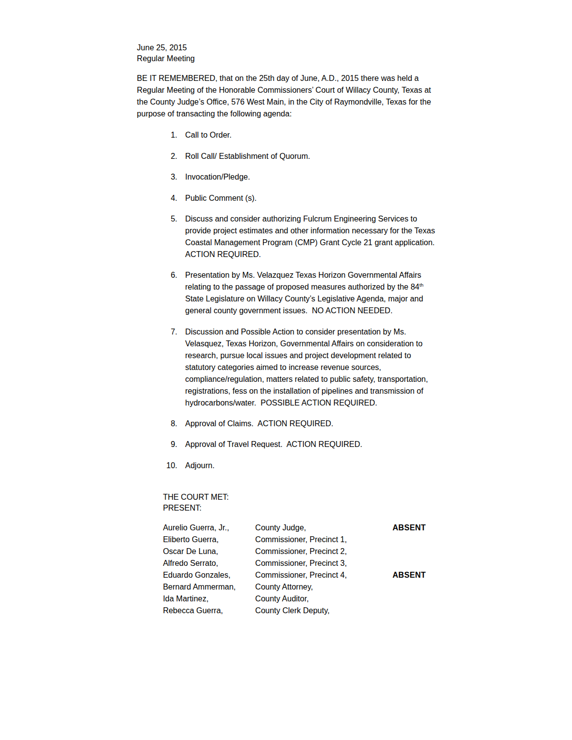June 25, 2015
Regular Meeting
BE IT REMEMBERED, that on the 25th day of June, A.D., 2015 there was held a Regular Meeting of the Honorable Commissioners’ Court of Willacy County, Texas at the County Judge’s Office, 576 West Main, in the City of Raymondville, Texas for the purpose of transacting the following agenda:
Call to Order.
Roll Call/ Establishment of Quorum.
Invocation/Pledge.
Public Comment (s).
Discuss and consider authorizing Fulcrum Engineering Services to provide project estimates and other information necessary for the Texas Coastal Management Program (CMP) Grant Cycle 21 grant application. ACTION REQUIRED.
Presentation by Ms. Velazquez Texas Horizon Governmental Affairs relating to the passage of proposed measures authorized by the 84th State Legislature on Willacy County’s Legislative Agenda, major and general county government issues. NO ACTION NEEDED.
Discussion and Possible Action to consider presentation by Ms. Velasquez, Texas Horizon, Governmental Affairs on consideration to research, pursue local issues and project development related to statutory categories aimed to increase revenue sources, compliance/regulation, matters related to public safety, transportation, registrations, fess on the installation of pipelines and transmission of hydrocarbons/water. POSSIBLE ACTION REQUIRED.
Approval of Claims. ACTION REQUIRED.
Approval of Travel Request. ACTION REQUIRED.
Adjourn.
THE COURT MET:
PRESENT:
| Aurelio Guerra, Jr., | County Judge, | ABSENT |
| Eliberto Guerra, | Commissioner, Precinct 1, | |
| Oscar De Luna, | Commissioner, Precinct 2, | |
| Alfredo Serrato, | Commissioner, Precinct 3, | |
| Eduardo Gonzales, | Commissioner, Precinct 4, | ABSENT |
| Bernard Ammerman, | County Attorney, | |
| Ida Martinez, | County Auditor, | |
| Rebecca Guerra, | County Clerk Deputy, | |